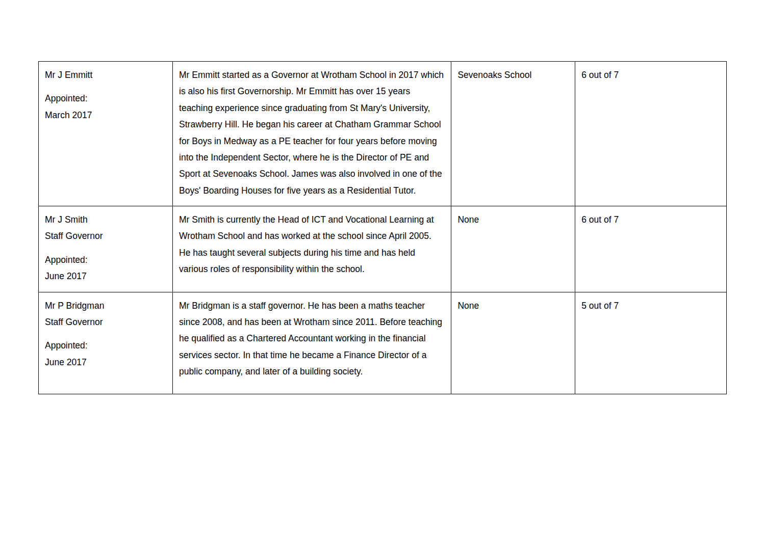| Mr J Emmitt Appointed: March 2017 | Mr Emmitt started as a Governor at Wrotham School in 2017 which is also his first Governorship. Mr Emmitt has over 15 years teaching experience since graduating from St Mary's University, Strawberry Hill. He began his career at Chatham Grammar School for Boys in Medway as a PE teacher for four years before moving into the Independent Sector, where he is the Director of PE and Sport at Sevenoaks School. James was also involved in one of the Boys' Boarding Houses for five years as a Residential Tutor. | Sevenoaks School | 6 out of 7 |
| Mr J Smith Staff Governor Appointed: June 2017 | Mr Smith is currently the Head of ICT and Vocational Learning at Wrotham School and has worked at the school since April 2005. He has taught several subjects during his time and has held various roles of responsibility within the school. | None | 6 out of 7 |
| Mr P Bridgman Staff Governor Appointed: June 2017 | Mr Bridgman is a staff governor. He has been a maths teacher since 2008, and has been at Wrotham since 2011. Before teaching he qualified as a Chartered Accountant working in the financial services sector. In that time he became a Finance Director of a public company, and later of a building society. | None | 5 out of 7 |